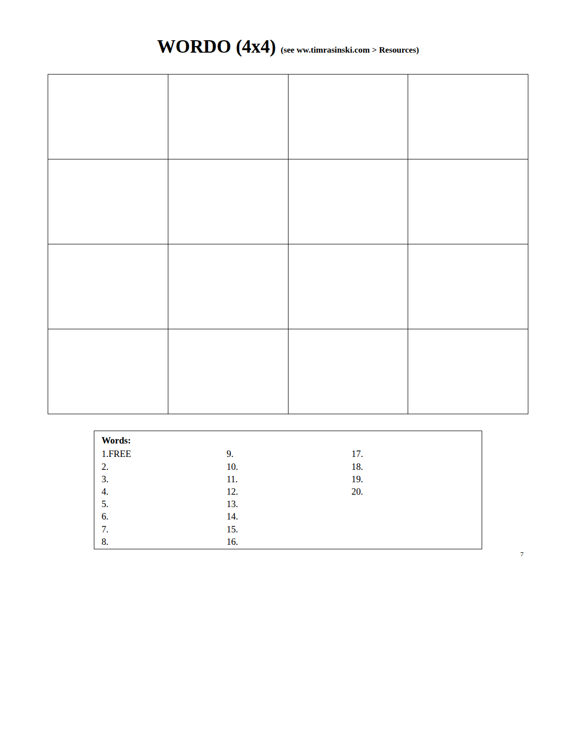WORDO (4x4) (see ww.timrasinski.com > Resources)
Words:
| 1.FREE | 9. | 17. |
| 2. | 10. | 18. |
| 3. | 11. | 19. |
| 4. | 12. | 20. |
| 5. | 13. | |
| 6. | 14. | |
| 7. | 15. | |
| 8. | 16. | |
7